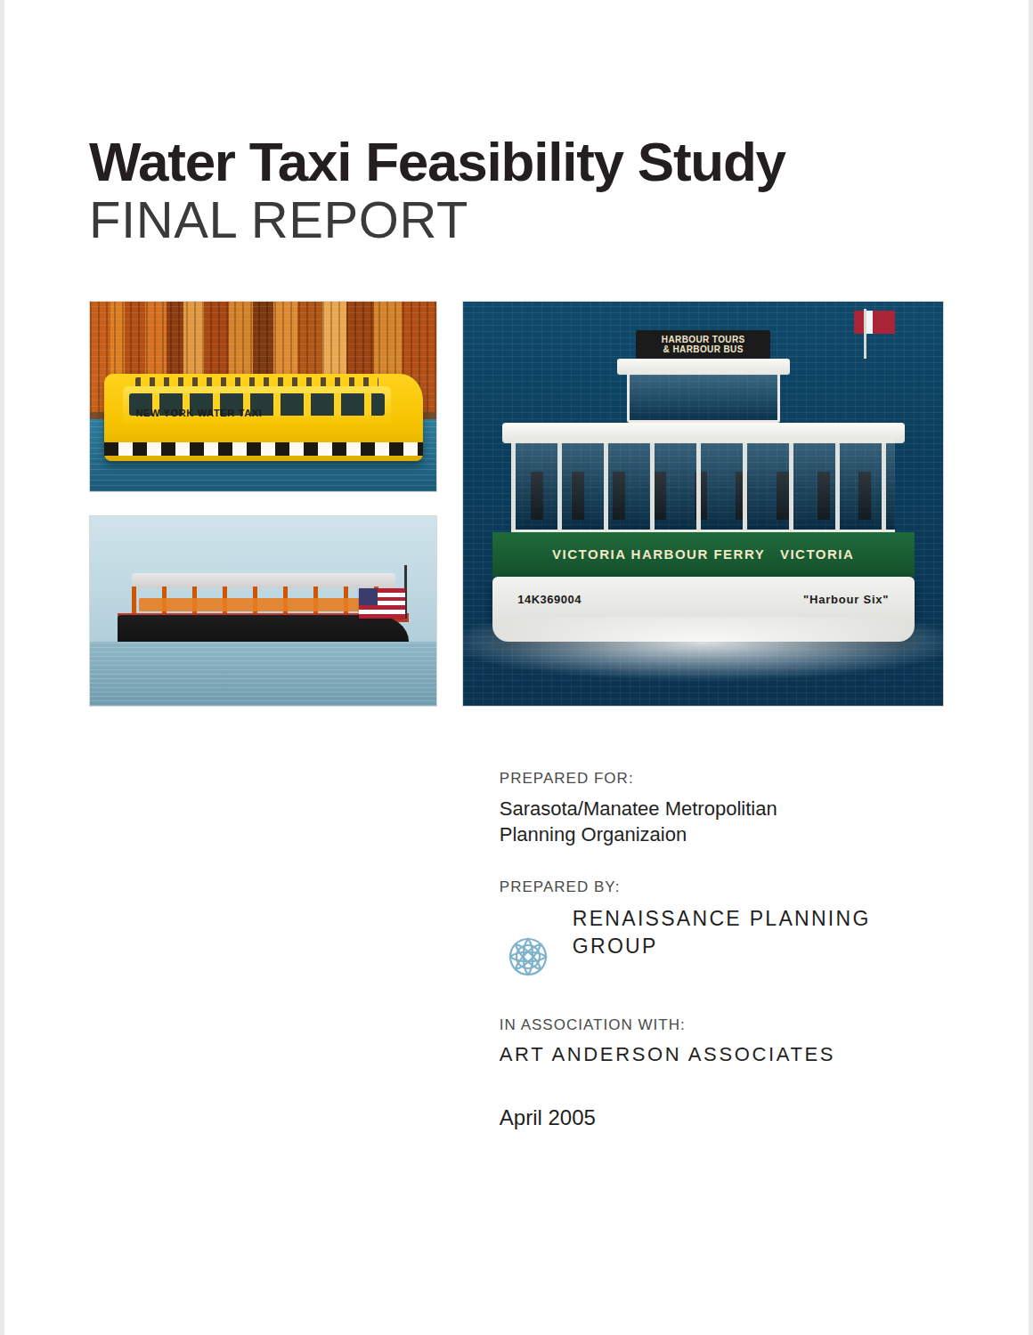Water Taxi Feasibility Study
FINAL REPORT
New York Water Taxi
HARBOUR TOURS
& HARBOUR BUS
Victoria Harbour Ferry Victoria
14K369004 "Harbour Six"
Prepared for:
Sarasota/Manatee Metropolitian
Planning Organizaion
Prepared by:
Renaissance Planning Group
In association with:
Art Anderson Associates
April 2005